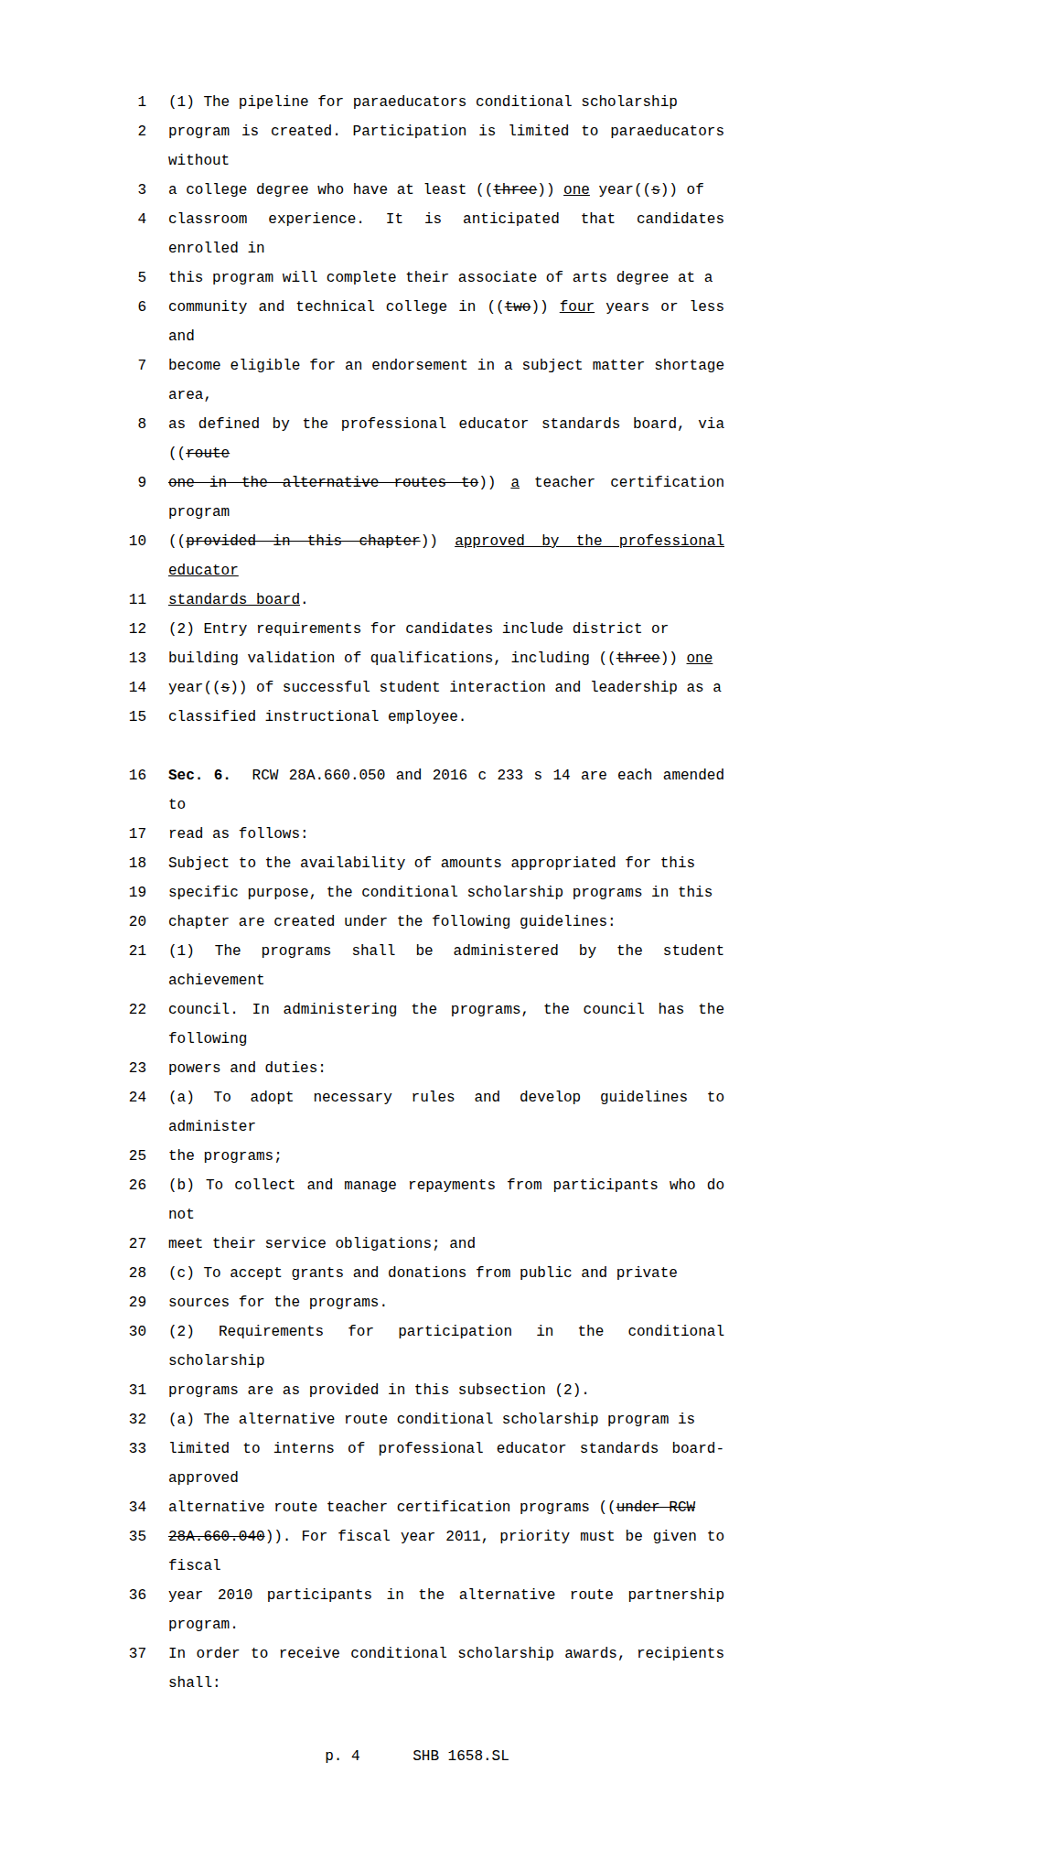1(1) The pipeline for paraeducators conditional scholarship
2 program is created. Participation is limited to paraeducators without
3 a college degree who have at least ((three)) one year((s)) of
4 classroom experience. It is anticipated that candidates enrolled in
5 this program will complete their associate of arts degree at a
6 community and technical college in ((two)) four years or less and
7 become eligible for an endorsement in a subject matter shortage area,
8 as defined by the professional educator standards board, via ((route
9 one in the alternative routes to)) a teacher certification program
10((provided in this chapter)) approved by the professional educator
11 standards board.
12(2) Entry requirements for candidates include district or
13 building validation of qualifications, including ((three)) one
14 year((s)) of successful student interaction and leadership as a
15 classified instructional employee.
16 Sec. 6. RCW 28A.660.050 and 2016 c 233 s 14 are each amended to
17 read as follows:
18 Subject to the availability of amounts appropriated for this
19 specific purpose, the conditional scholarship programs in this
20 chapter are created under the following guidelines:
21(1) The programs shall be administered by the student achievement
22 council. In administering the programs, the council has the following
23 powers and duties:
24(a) To adopt necessary rules and develop guidelines to administer
25 the programs;
26(b) To collect and manage repayments from participants who do not
27 meet their service obligations; and
28(c) To accept grants and donations from public and private
29 sources for the programs.
30(2) Requirements for participation in the conditional scholarship
31 programs are as provided in this subsection (2).
32(a) The alternative route conditional scholarship program is
33 limited to interns of professional educator standards board-approved
34 alternative route teacher certification programs ((under RCW
3528A.660.040)). For fiscal year 2011, priority must be given to fiscal
36 year 2010 participants in the alternative route partnership program.
37 In order to receive conditional scholarship awards, recipients shall:
p. 4 SHB 1658.SL